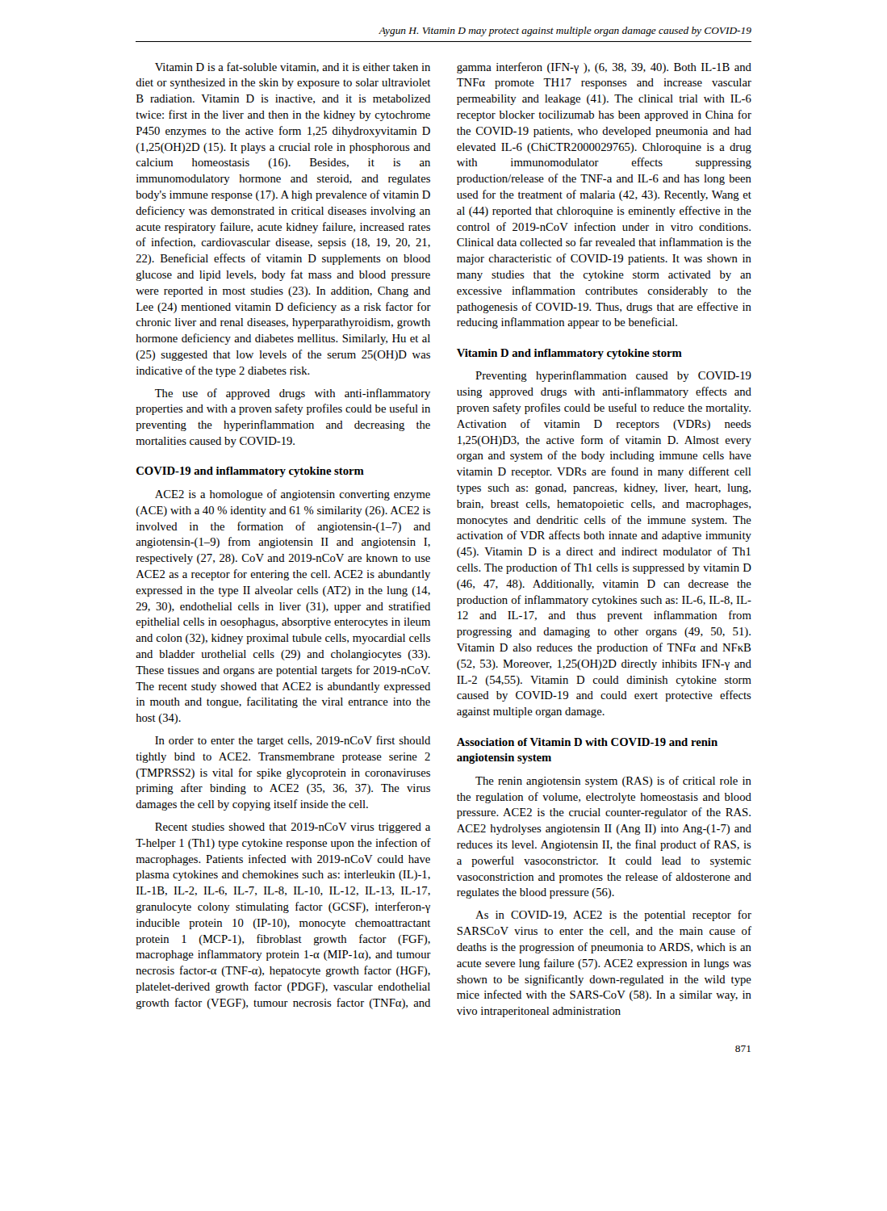Aygun H. Vitamin D may protect against multiple organ damage caused by COVID-19
Vitamin D is a fat-soluble vitamin, and it is either taken in diet or synthesized in the skin by exposure to solar ultraviolet B radiation. Vitamin D is inactive, and it is metabolized twice: first in the liver and then in the kidney by cytochrome P450 enzymes to the active form 1,25 dihydroxyvitamin D (1,25(OH)2D (15). It plays a crucial role in phosphorous and calcium homeostasis (16). Besides, it is an immunomodulatory hormone and steroid, and regulates body's immune response (17). A high prevalence of vitamin D deficiency was demonstrated in critical diseases involving an acute respiratory failure, acute kidney failure, increased rates of infection, cardiovascular disease, sepsis (18, 19, 20, 21, 22). Beneficial effects of vitamin D supplements on blood glucose and lipid levels, body fat mass and blood pressure were reported in most studies (23). In addition, Chang and Lee (24) mentioned vitamin D deficiency as a risk factor for chronic liver and renal diseases, hyperparathyroidism, growth hormone deficiency and diabetes mellitus. Similarly, Hu et al (25) suggested that low levels of the serum 25(OH)D was indicative of the type 2 diabetes risk.
The use of approved drugs with anti-inflammatory properties and with a proven safety profiles could be useful in preventing the hyperinflammation and decreasing the mortalities caused by COVID-19.
COVID-19 and inflammatory cytokine storm
ACE2 is a homologue of angiotensin converting enzyme (ACE) with a 40 % identity and 61 % similarity (26). ACE2 is involved in the formation of angiotensin-(1–7) and angiotensin-(1–9) from angiotensin II and angiotensin I, respectively (27, 28). CoV and 2019-nCoV are known to use ACE2 as a receptor for entering the cell. ACE2 is abundantly expressed in the type II alveolar cells (AT2) in the lung (14, 29, 30), endothelial cells in liver (31), upper and stratified epithelial cells in oesophagus, absorptive enterocytes in ileum and colon (32), kidney proximal tubule cells, myocardial cells and bladder urothelial cells (29) and cholangiocytes (33). These tissues and organs are potential targets for 2019-nCoV. The recent study showed that ACE2 is abundantly expressed in mouth and tongue, facilitating the viral entrance into the host (34).
In order to enter the target cells, 2019-nCoV first should tightly bind to ACE2. Transmembrane protease serine 2 (TMPRSS2) is vital for spike glycoprotein in coronaviruses priming after binding to ACE2 (35, 36, 37). The virus damages the cell by copying itself inside the cell.
Recent studies showed that 2019-nCoV virus triggered a T-helper 1 (Th1) type cytokine response upon the infection of macrophages. Patients infected with 2019-nCoV could have plasma cytokines and chemokines such as: interleukin (IL)-1, IL-1B, IL-2, IL-6, IL-7, IL-8, IL-10, IL-12, IL-13, IL-17, granulocyte colony stimulating factor (GCSF), interferon-γ inducible protein 10 (IP-10), monocyte chemoattractant protein 1 (MCP-1), fibroblast growth factor (FGF), macrophage inflammatory protein 1-α (MIP-1α), and tumour necrosis factor-α (TNF-α), hepatocyte growth factor (HGF), platelet-derived growth factor (PDGF), vascular endothelial growth factor (VEGF), tumour necrosis factor (TNFα), and gamma interferon (IFN-γ ), (6, 38, 39, 40). Both IL-1B and TNFα promote TH17 responses and increase vascular permeability and leakage (41). The clinical trial with IL-6 receptor blocker tocilizumab has been approved in China for the COVID-19 patients, who developed pneumonia and had elevated IL-6 (ChiCTR2000029765). Chloroquine is a drug with immunomodulator effects suppressing production/release of the TNF-a and IL-6 and has long been used for the treatment of malaria (42, 43). Recently, Wang et al (44) reported that chloroquine is eminently effective in the control of 2019-nCoV infection under in vitro conditions. Clinical data collected so far revealed that inflammation is the major characteristic of COVID-19 patients. It was shown in many studies that the cytokine storm activated by an excessive inflammation contributes considerably to the pathogenesis of COVID-19. Thus, drugs that are effective in reducing inflammation appear to be beneficial.
Vitamin D and inflammatory cytokine storm
Preventing hyperinflammation caused by COVID-19 using approved drugs with anti-inflammatory effects and proven safety profiles could be useful to reduce the mortality. Activation of vitamin D receptors (VDRs) needs 1,25(OH)D3, the active form of vitamin D. Almost every organ and system of the body including immune cells have vitamin D receptor. VDRs are found in many different cell types such as: gonad, pancreas, kidney, liver, heart, lung, brain, breast cells, hematopoietic cells, and macrophages, monocytes and dendritic cells of the immune system. The activation of VDR affects both innate and adaptive immunity (45). Vitamin D is a direct and indirect modulator of Th1 cells. The production of Th1 cells is suppressed by vitamin D (46, 47, 48). Additionally, vitamin D can decrease the production of inflammatory cytokines such as: IL-6, IL-8, IL-12 and IL-17, and thus prevent inflammation from progressing and damaging to other organs (49, 50, 51). Vitamin D also reduces the production of TNFα and NFκB (52, 53). Moreover, 1,25(OH)2D directly inhibits IFN-γ and IL-2 (54,55). Vitamin D could diminish cytokine storm caused by COVID-19 and could exert protective effects against multiple organ damage.
Association of Vitamin D with COVID-19 and renin angiotensin system
The renin angiotensin system (RAS) is of critical role in the regulation of volume, electrolyte homeostasis and blood pressure. ACE2 is the crucial counter-regulator of the RAS. ACE2 hydrolyses angiotensin II (Ang II) into Ang-(1-7) and reduces its level. Angiotensin II, the final product of RAS, is a powerful vasoconstrictor. It could lead to systemic vasoconstriction and promotes the release of aldosterone and regulates the blood pressure (56).
As in COVID-19, ACE2 is the potential receptor for SARSCoV virus to enter the cell, and the main cause of deaths is the progression of pneumonia to ARDS, which is an acute severe lung failure (57). ACE2 expression in lungs was shown to be significantly down-regulated in the wild type mice infected with the SARS-CoV (58). In a similar way, in vivo intraperitoneal administration
871